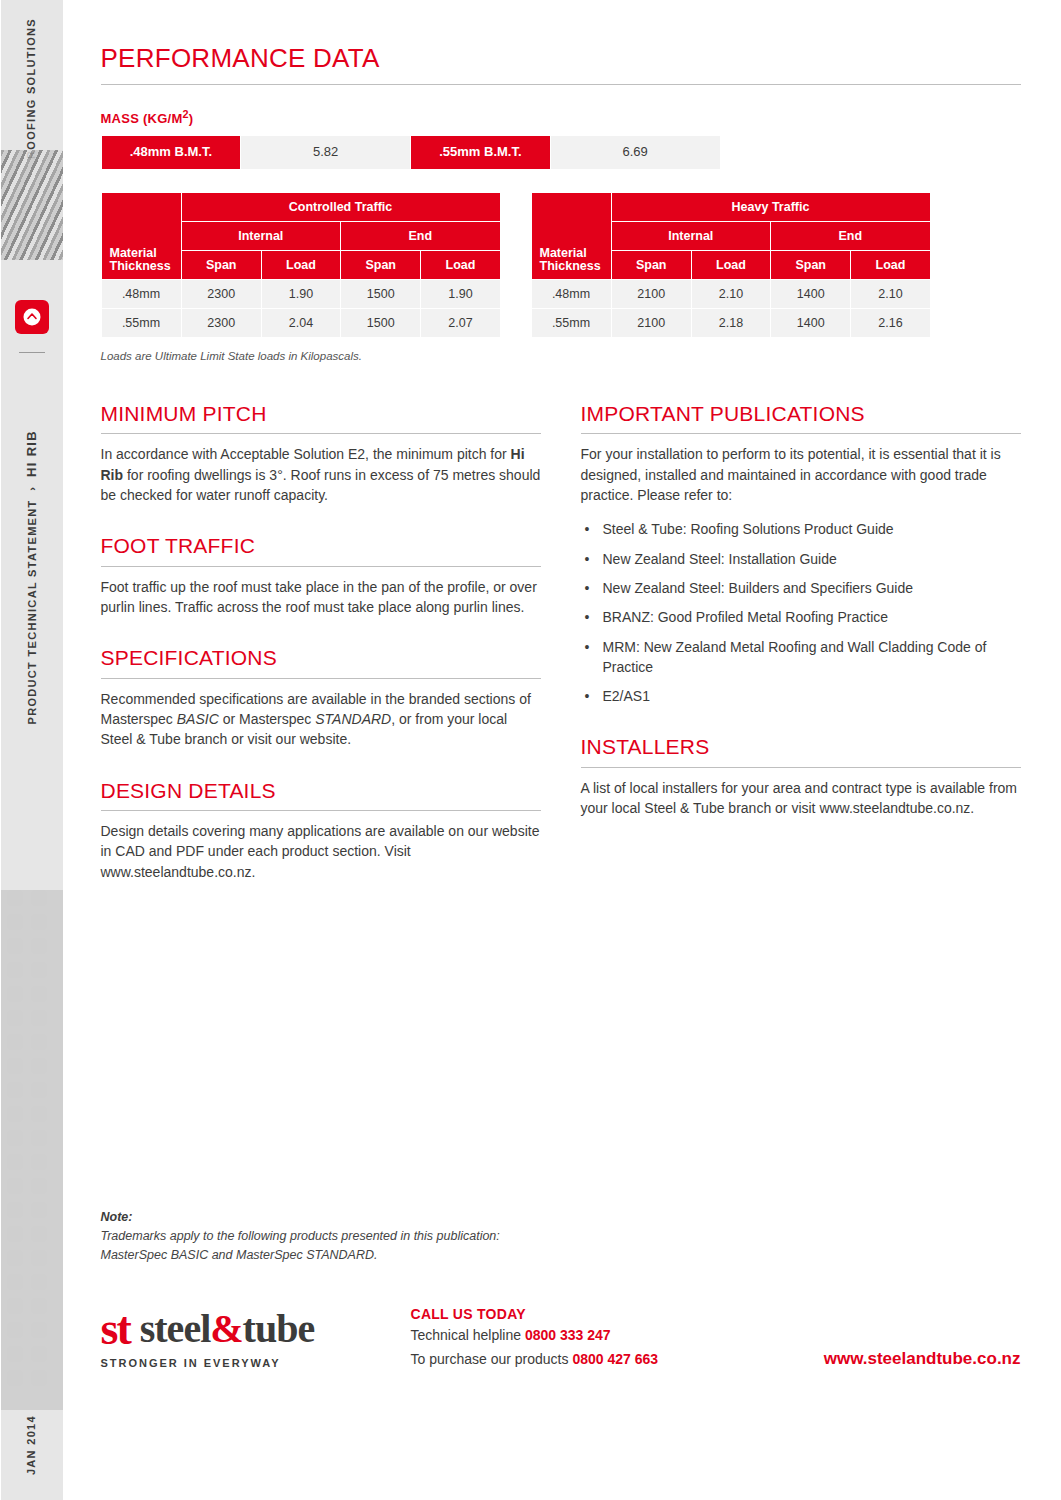ROOFING SOLUTIONS
PRODUCT TECHNICAL STATEMENT › HI RIB
JAN 2014
PERFORMANCE DATA
MASS (KG/M2)
| .48mm B.M.T. | 5.82 | .55mm B.M.T. | 6.69 |
| Material Thickness | Controlled Traffic |
| --- | --- |
| Internal | End |
| Span | Load | Span | Load |
| .48mm | 2300 | 1.90 | 1500 | 1.90 |
| .55mm | 2300 | 2.04 | 1500 | 2.07 |
| Material Thickness | Heavy Traffic |
| --- | --- |
| Internal | End |
| Span | Load | Span | Load |
| .48mm | 2100 | 2.10 | 1400 | 2.10 |
| .55mm | 2100 | 2.18 | 1400 | 2.16 |
Loads are Ultimate Limit State loads in Kilopascals.
MINIMUM PITCH
In accordance with Acceptable Solution E2, the minimum pitch for Hi Rib for roofing dwellings is 3°. Roof runs in excess of 75 metres should be checked for water runoff capacity.
FOOT TRAFFIC
Foot traffic up the roof must take place in the pan of the profile, or over purlin lines. Traffic across the roof must take place along purlin lines.
SPECIFICATIONS
Recommended specifications are available in the branded sections of Masterspec BASIC or Masterspec STANDARD, or from your local Steel & Tube branch or visit our website.
DESIGN DETAILS
Design details covering many applications are available on our website in CAD and PDF under each product section. Visit www.steelandtube.co.nz.
IMPORTANT PUBLICATIONS
For your installation to perform to its potential, it is essential that it is designed, installed and maintained in accordance with good trade practice. Please refer to:
Steel & Tube: Roofing Solutions Product Guide
New Zealand Steel: Installation Guide
New Zealand Steel: Builders and Specifiers Guide
BRANZ: Good Profiled Metal Roofing Practice
MRM: New Zealand Metal Roofing and Wall Cladding Code of Practice
E2/AS1
INSTALLERS
A list of local installers for your area and contract type is available from your local Steel & Tube branch or visit www.steelandtube.co.nz.
Note: Trademarks apply to the following products presented in this publication:
MasterSpec BASIC and MasterSpec STANDARD.
st steel&tube
STRONGER IN EVERYWAY
CALL US TODAY
Technical helpline 0800 333 247
To purchase our products 0800 427 663 www.steelandtube.co.nz